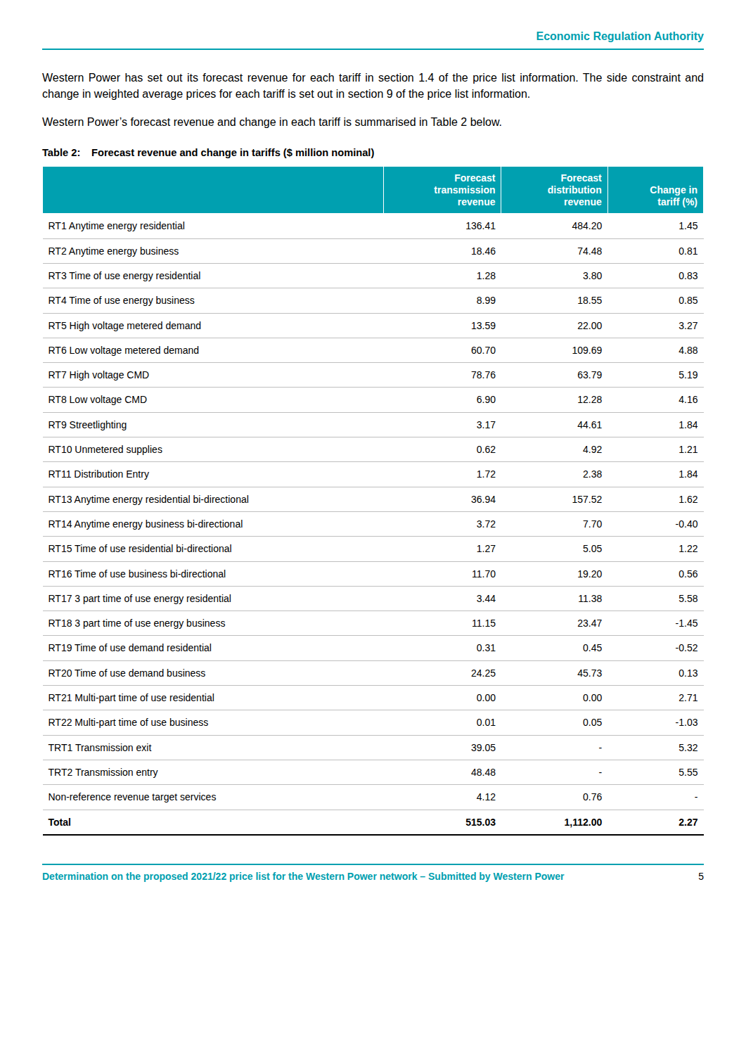Economic Regulation Authority
Western Power has set out its forecast revenue for each tariff in section 1.4 of the price list information. The side constraint and change in weighted average prices for each tariff is set out in section 9 of the price list information.
Western Power’s forecast revenue and change in each tariff is summarised in Table 2 below.
Table 2: Forecast revenue and change in tariffs ($ million nominal)
| | Forecast transmission revenue | Forecast distribution revenue | Change in tariff (%) |
| --- | --- | --- | --- |
| RT1 Anytime energy residential | 136.41 | 484.20 | 1.45 |
| RT2 Anytime energy business | 18.46 | 74.48 | 0.81 |
| RT3 Time of use energy residential | 1.28 | 3.80 | 0.83 |
| RT4 Time of use energy business | 8.99 | 18.55 | 0.85 |
| RT5 High voltage metered demand | 13.59 | 22.00 | 3.27 |
| RT6 Low voltage metered demand | 60.70 | 109.69 | 4.88 |
| RT7 High voltage CMD | 78.76 | 63.79 | 5.19 |
| RT8 Low voltage CMD | 6.90 | 12.28 | 4.16 |
| RT9 Streetlighting | 3.17 | 44.61 | 1.84 |
| RT10 Unmetered supplies | 0.62 | 4.92 | 1.21 |
| RT11 Distribution Entry | 1.72 | 2.38 | 1.84 |
| RT13 Anytime energy residential bi-directional | 36.94 | 157.52 | 1.62 |
| RT14 Anytime energy business bi-directional | 3.72 | 7.70 | -0.40 |
| RT15 Time of use residential bi-directional | 1.27 | 5.05 | 1.22 |
| RT16 Time of use business bi-directional | 11.70 | 19.20 | 0.56 |
| RT17 3 part time of use energy residential | 3.44 | 11.38 | 5.58 |
| RT18 3 part time of use energy business | 11.15 | 23.47 | -1.45 |
| RT19 Time of use demand residential | 0.31 | 0.45 | -0.52 |
| RT20 Time of use demand business | 24.25 | 45.73 | 0.13 |
| RT21 Multi-part time of use residential | 0.00 | 0.00 | 2.71 |
| RT22 Multi-part time of use business | 0.01 | 0.05 | -1.03 |
| TRT1 Transmission exit | 39.05 | - | 5.32 |
| TRT2 Transmission entry | 48.48 | - | 5.55 |
| Non-reference revenue target services | 4.12 | 0.76 | - |
| Total | 515.03 | 1,112.00 | 2.27 |
Determination on the proposed 2021/22 price list for the Western Power network – Submitted by Western Power
5